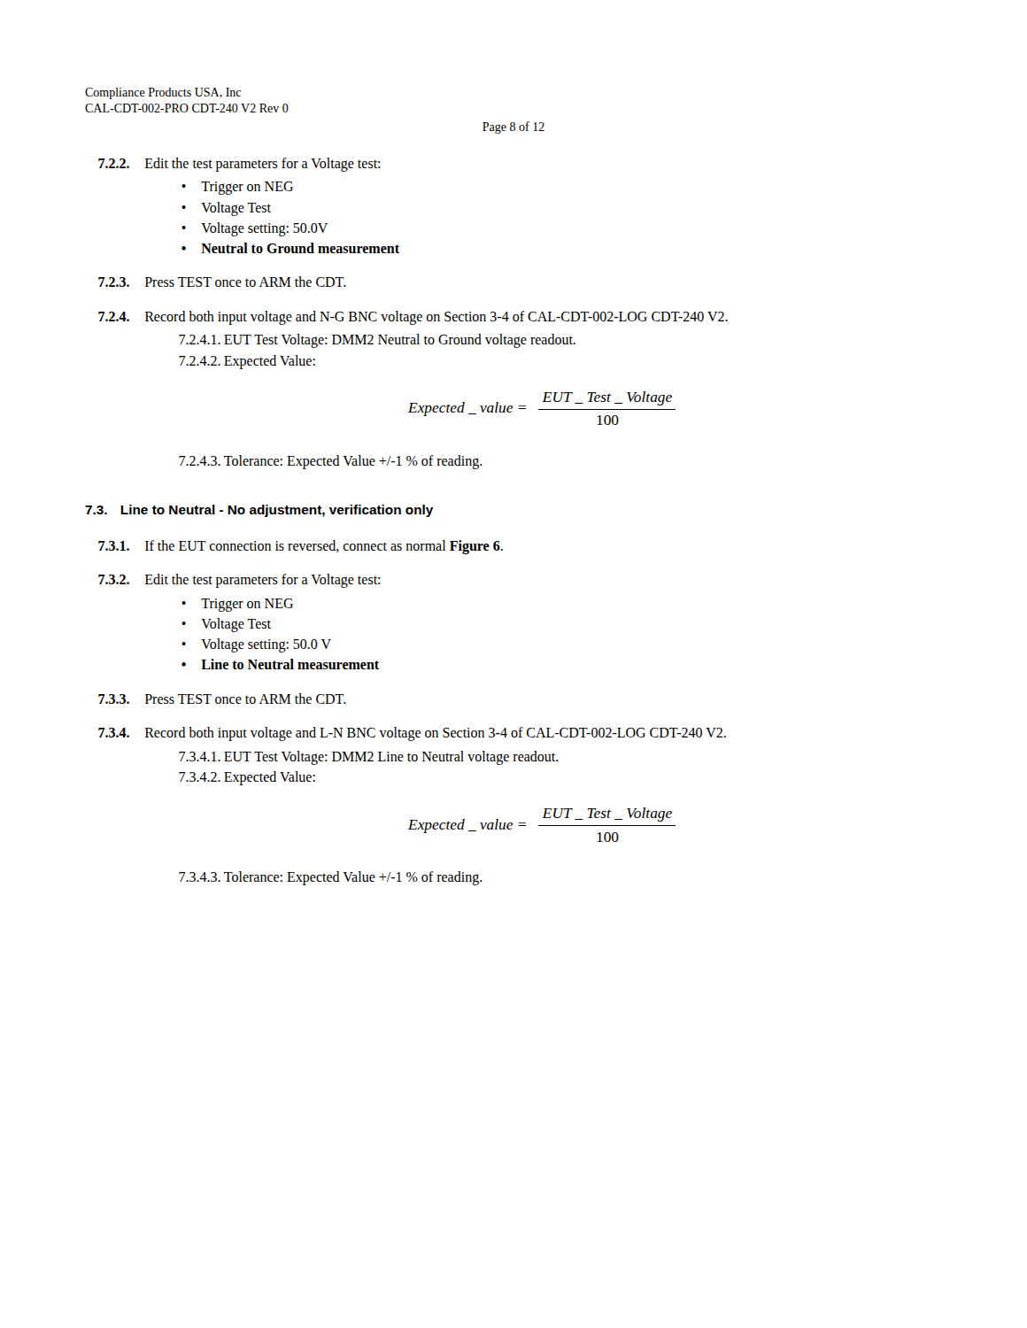Compliance Products USA, Inc
CAL-CDT-002-PRO CDT-240 V2 Rev 0
Page 8 of 12
7.2.2. Edit the test parameters for a Voltage test:
Trigger on NEG
Voltage Test
Voltage setting: 50.0V
Neutral to Ground measurement
7.2.3. Press TEST once to ARM the CDT.
7.2.4. Record both input voltage and N-G BNC voltage on Section 3-4 of CAL-CDT-002-LOG CDT-240 V2.
7.2.4.1. EUT Test Voltage: DMM2 Neutral to Ground voltage readout.
7.2.4.2. Expected Value:
Expected _ value = EUT _ Test _ Voltage 100
7.2.4.3. Tolerance: Expected Value +/-1 % of reading.
7.3. Line to Neutral - No adjustment, verification only
7.3.1. If the EUT connection is reversed, connect as normal Figure 6.
7.3.2. Edit the test parameters for a Voltage test:
Trigger on NEG
Voltage Test
Voltage setting: 50.0 V
Line to Neutral measurement
7.3.3. Press TEST once to ARM the CDT.
7.3.4. Record both input voltage and L-N BNC voltage on Section 3-4 of CAL-CDT-002-LOG CDT-240 V2.
7.3.4.1. EUT Test Voltage: DMM2 Line to Neutral voltage readout.
7.3.4.2. Expected Value:
Expected _ value = EUT _ Test _ Voltage 100
7.3.4.3. Tolerance: Expected Value +/-1 % of reading.